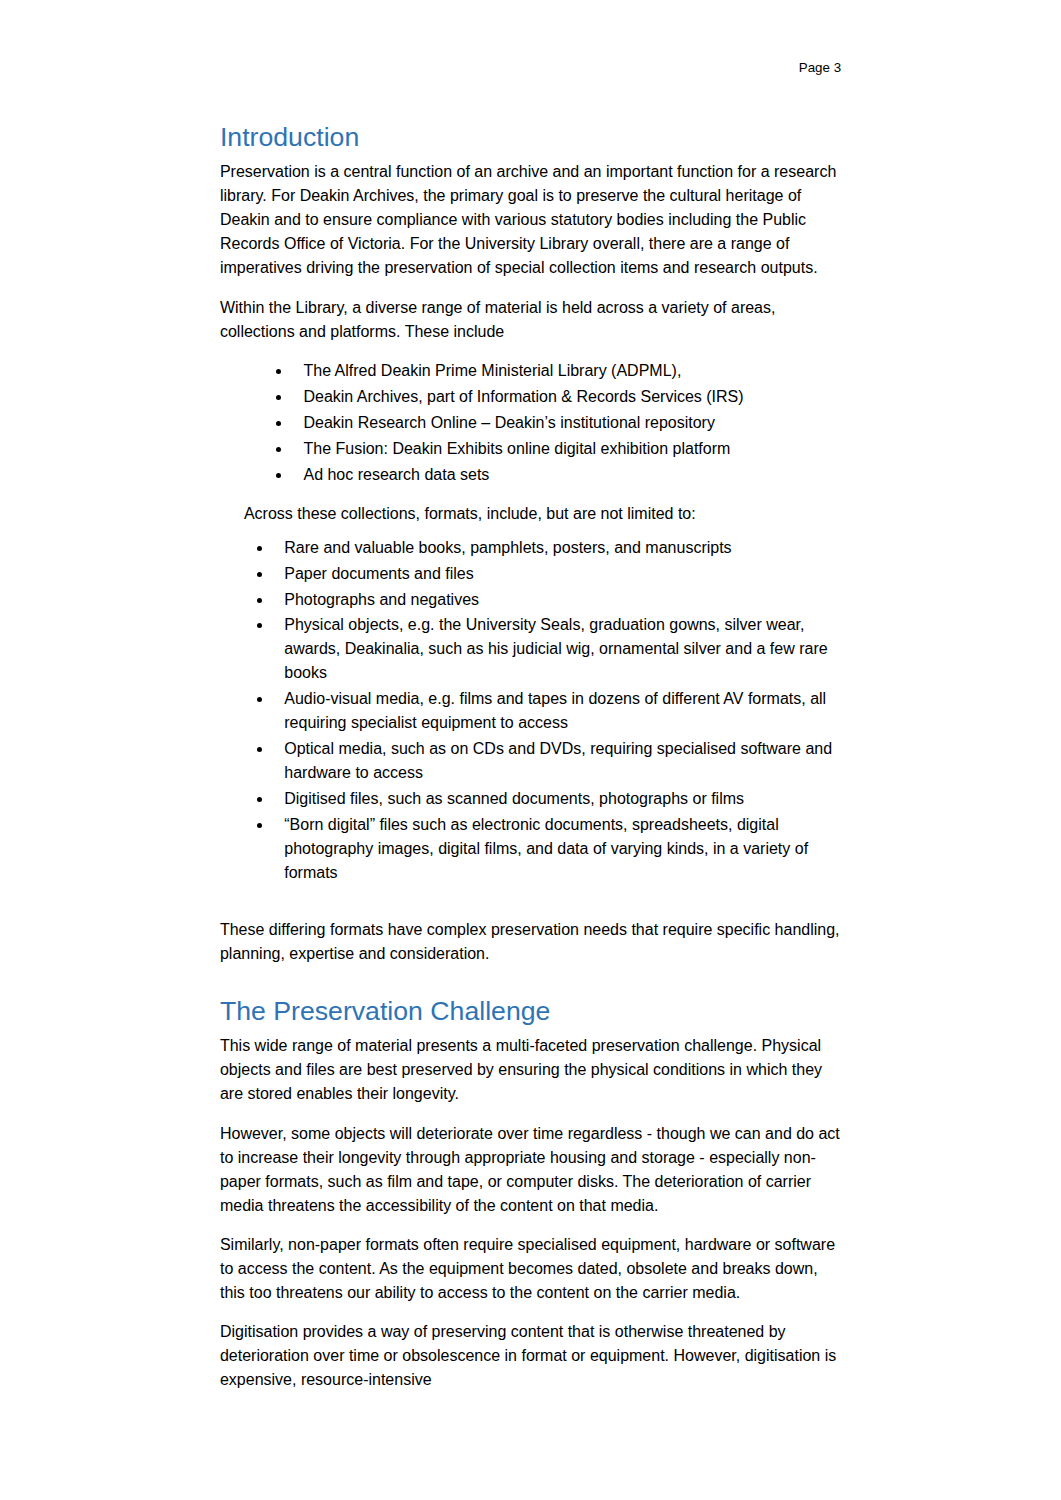Page 3
Introduction
Preservation is a central function of an archive and an important function for a research library. For Deakin Archives, the primary goal is to preserve the cultural heritage of Deakin and to ensure compliance with various statutory bodies including the Public Records Office of Victoria. For the University Library overall, there are a range of imperatives driving the preservation of special collection items and research outputs.
Within the Library, a diverse range of material is held across a variety of areas, collections and platforms. These include
The Alfred Deakin Prime Ministerial Library (ADPML),
Deakin Archives, part of Information & Records Services (IRS)
Deakin Research Online – Deakin’s institutional repository
The Fusion: Deakin Exhibits online digital exhibition platform
Ad hoc research data sets
Across these collections, formats, include, but are not limited to:
Rare and valuable books, pamphlets, posters, and manuscripts
Paper documents and files
Photographs and negatives
Physical objects, e.g. the University Seals, graduation gowns, silver wear, awards, Deakinalia, such as his judicial wig, ornamental silver and a few rare books
Audio-visual media, e.g. films and tapes in dozens of different AV formats, all requiring specialist equipment to access
Optical media, such as on CDs and DVDs, requiring specialised software and hardware to access
Digitised files, such as scanned documents, photographs or films
“Born digital” files such as electronic documents, spreadsheets, digital photography images, digital films, and data of varying kinds, in a variety of formats
These differing formats have complex preservation needs that require specific handling, planning, expertise and consideration.
The Preservation Challenge
This wide range of material presents a multi-faceted preservation challenge. Physical objects and files are best preserved by ensuring the physical conditions in which they are stored enables their longevity.
However, some objects will deteriorate over time regardless - though we can and do act to increase their longevity through appropriate housing and storage - especially non-paper formats, such as film and tape, or computer disks. The deterioration of carrier media threatens the accessibility of the content on that media.
Similarly, non-paper formats often require specialised equipment, hardware or software to access the content. As the equipment becomes dated, obsolete and breaks down, this too threatens our ability to access to the content on the carrier media.
Digitisation provides a way of preserving content that is otherwise threatened by deterioration over time or obsolescence in format or equipment. However, digitisation is expensive, resource-intensive